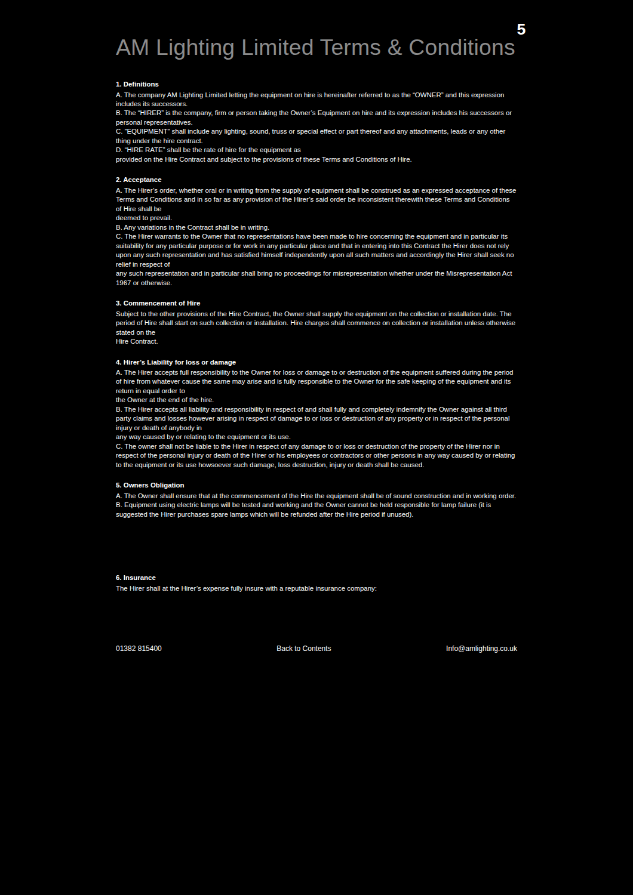5
AM Lighting Limited Terms & Conditions
1. Definitions
A. The company AM Lighting Limited letting the equipment on hire is hereinafter referred to as the “OWNER” and this expression includes its successors.
B. The “HIRER” is the company, firm or person taking the Owner’s Equipment on hire and its expression includes his successors or personal representatives.
C. “EQUIPMENT” shall include any lighting, sound, truss or special effect or part thereof and any attachments, leads or any other thing under the hire contract.
D. “HIRE RATE” shall be the rate of hire for the equipment as
provided on the Hire Contract and subject to the provisions of these Terms and Conditions of Hire.
2. Acceptance
A. The Hirer’s order, whether oral or in writing from the supply of equipment shall be construed as an expressed acceptance of these Terms and Conditions and in so far as any provision of the Hirer’s said order be inconsistent therewith these Terms and Conditions of Hire shall be
deemed to prevail.
B. Any variations in the Contract shall be in writing.
C. The Hirer warrants to the Owner that no representations have been made to hire concerning the equipment and in particular its suitability for any particular purpose or for work in any particular place and that in entering into this Contract the Hirer does not rely upon any such representation and has satisfied himself independently upon all such matters and accordingly the Hirer shall seek no relief in respect of
any such representation and in particular shall bring no proceedings for misrepresentation whether under the Misrepresentation Act 1967 or otherwise.
3. Commencement of Hire
Subject to the other provisions of the Hire Contract, the Owner shall supply the equipment on the collection or installation date. The period of Hire shall start on such collection or installation. Hire charges shall commence on collection or installation unless otherwise stated on the
Hire Contract.
4. Hirer’s Liability for loss or damage
A. The Hirer accepts full responsibility to the Owner for loss or damage to or destruction of the equipment suffered during the period of hire from whatever cause the same may arise and is fully responsible to the Owner for the safe keeping of the equipment and its return in equal order to
the Owner at the end of the hire.
B. The Hirer accepts all liability and responsibility in respect of and shall fully and completely indemnify the Owner against all third party claims and losses however arising in respect of damage to or loss or destruction of any property or in respect of the personal injury or death of anybody in
any way caused by or relating to the equipment or its use.
C. The owner shall not be liable to the Hirer in respect of any damage to or loss or destruction of the property of the Hirer nor in respect of the personal injury or death of the Hirer or his employees or contractors or other persons in any way caused by or relating to the equipment or its use howsoever such damage, loss destruction, injury or death shall be caused.
5. Owners Obligation
A. The Owner shall ensure that at the commencement of the Hire the equipment shall be of sound construction and in working order.
B. Equipment using electric lamps will be tested and working and the Owner cannot be held responsible for lamp failure (it is suggested the Hirer purchases spare lamps which will be refunded after the Hire period if unused).
6. Insurance
The Hirer shall at the Hirer’s expense fully insure with a reputable insurance company:
01382 815400
Back to Contents
Info@amlighting.co.uk